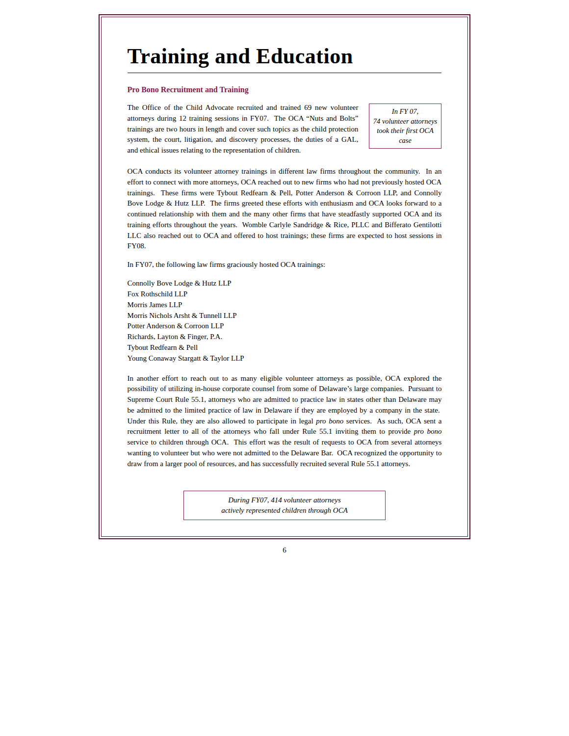Training and Education
Pro Bono Recruitment and Training
In FY 07,
74 volunteer attorneys took their first OCA case
The Office of the Child Advocate recruited and trained 69 new volunteer attorneys during 12 training sessions in FY07. The OCA “Nuts and Bolts” trainings are two hours in length and cover such topics as the child protection system, the court, litigation, and discovery processes, the duties of a GAL, and ethical issues relating to the representation of children.
OCA conducts its volunteer attorney trainings in different law firms throughout the community. In an effort to connect with more attorneys, OCA reached out to new firms who had not previously hosted OCA trainings. These firms were Tybout Redfearn & Pell, Potter Anderson & Corroon LLP, and Connolly Bove Lodge & Hutz LLP. The firms greeted these efforts with enthusiasm and OCA looks forward to a continued relationship with them and the many other firms that have steadfastly supported OCA and its training efforts throughout the years. Womble Carlyle Sandridge & Rice, PLLC and Bifferato Gentilotti LLC also reached out to OCA and offered to host trainings; these firms are expected to host sessions in FY08.
In FY07, the following law firms graciously hosted OCA trainings:
Connolly Bove Lodge & Hutz LLP
Fox Rothschild LLP
Morris James LLP
Morris Nichols Arsht & Tunnell LLP
Potter Anderson & Corroon LLP
Richards, Layton & Finger, P.A.
Tybout Redfearn & Pell
Young Conaway Stargatt & Taylor LLP
In another effort to reach out to as many eligible volunteer attorneys as possible, OCA explored the possibility of utilizing in-house corporate counsel from some of Delaware’s large companies. Pursuant to Supreme Court Rule 55.1, attorneys who are admitted to practice law in states other than Delaware may be admitted to the limited practice of law in Delaware if they are employed by a company in the state. Under this Rule, they are also allowed to participate in legal pro bono services. As such, OCA sent a recruitment letter to all of the attorneys who fall under Rule 55.1 inviting them to provide pro bono service to children through OCA. This effort was the result of requests to OCA from several attorneys wanting to volunteer but who were not admitted to the Delaware Bar. OCA recognized the opportunity to draw from a larger pool of resources, and has successfully recruited several Rule 55.1 attorneys.
During FY07, 414 volunteer attorneys
actively represented children through OCA
6